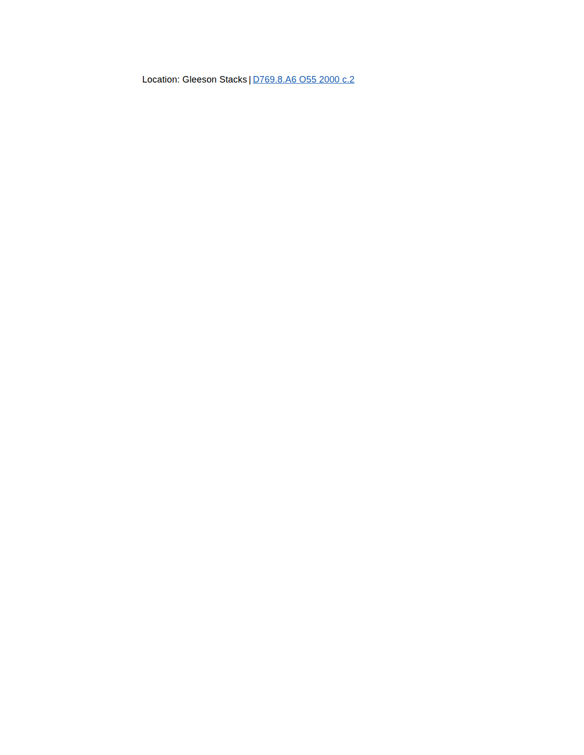Location: Gleeson Stacks|D769.8.A6 O55 2000 c.2